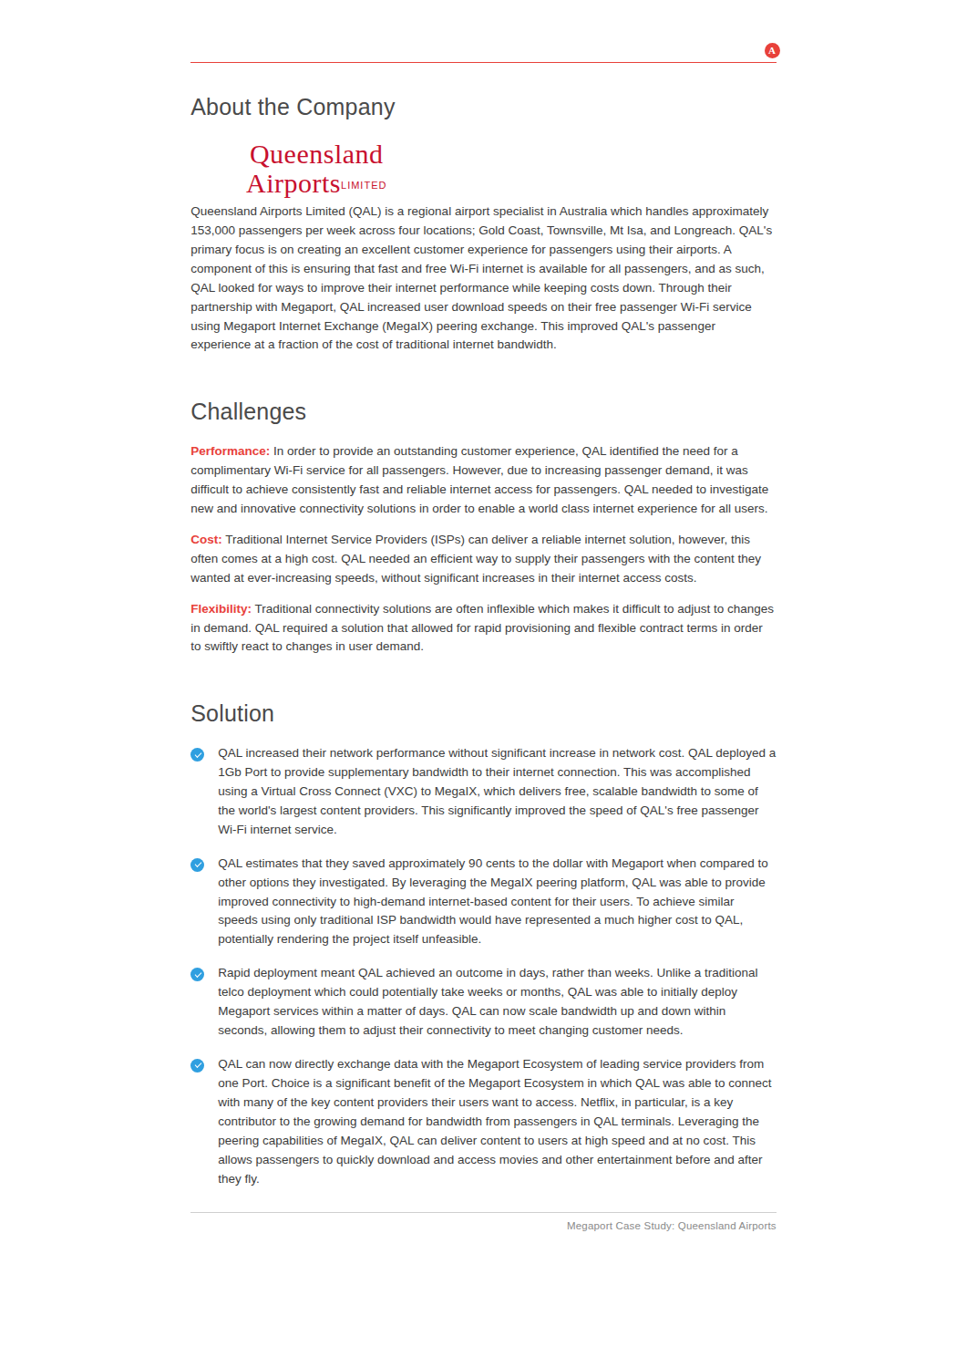A
About the Company
Queensland
AirportsLIMITED
Queensland Airports Limited (QAL) is a regional airport specialist in Australia which handles approximately 153,000 passengers per week across four locations; Gold Coast, Townsville, Mt Isa, and Longreach. QAL's primary focus is on creating an excellent customer experience for passengers using their airports. A component of this is ensuring that fast and free Wi-Fi internet is available for all passengers, and as such, QAL looked for ways to improve their internet performance while keeping costs down. Through their partnership with Megaport, QAL increased user download speeds on their free passenger Wi-Fi service using Megaport Internet Exchange (MegaIX) peering exchange. This improved QAL's passenger experience at a fraction of the cost of traditional internet bandwidth.
Challenges
Performance: In order to provide an outstanding customer experience, QAL identified the need for a complimentary Wi-Fi service for all passengers. However, due to increasing passenger demand, it was difficult to achieve consistently fast and reliable internet access for passengers. QAL needed to investigate new and innovative connectivity solutions in order to enable a world class internet experience for all users.
Cost: Traditional Internet Service Providers (ISPs) can deliver a reliable internet solution, however, this often comes at a high cost. QAL needed an efficient way to supply their passengers with the content they wanted at ever-increasing speeds, without significant increases in their internet access costs.
Flexibility: Traditional connectivity solutions are often inflexible which makes it difficult to adjust to changes in demand. QAL required a solution that allowed for rapid provisioning and flexible contract terms in order to swiftly react to changes in user demand.
Solution
QAL increased their network performance without significant increase in network cost. QAL deployed a 1Gb Port to provide supplementary bandwidth to their internet connection. This was accomplished using a Virtual Cross Connect (VXC) to MegaIX, which delivers free, scalable bandwidth to some of the world's largest content providers. This significantly improved the speed of QAL's free passenger Wi-Fi internet service.
QAL estimates that they saved approximately 90 cents to the dollar with Megaport when compared to other options they investigated. By leveraging the MegaIX peering platform, QAL was able to provide improved connectivity to high-demand internet-based content for their users. To achieve similar speeds using only traditional ISP bandwidth would have represented a much higher cost to QAL, potentially rendering the project itself unfeasible.
Rapid deployment meant QAL achieved an outcome in days, rather than weeks. Unlike a traditional telco deployment which could potentially take weeks or months, QAL was able to initially deploy Megaport services within a matter of days. QAL can now scale bandwidth up and down within seconds, allowing them to adjust their connectivity to meet changing customer needs.
QAL can now directly exchange data with the Megaport Ecosystem of leading service providers from one Port. Choice is a significant benefit of the Megaport Ecosystem in which QAL was able to connect with many of the key content providers their users want to access. Netflix, in particular, is a key contributor to the growing demand for bandwidth from passengers in QAL terminals. Leveraging the peering capabilities of MegaIX, QAL can deliver content to users at high speed and at no cost. This allows passengers to quickly download and access movies and other entertainment before and after they fly.
Megaport Case Study: Queensland Airports